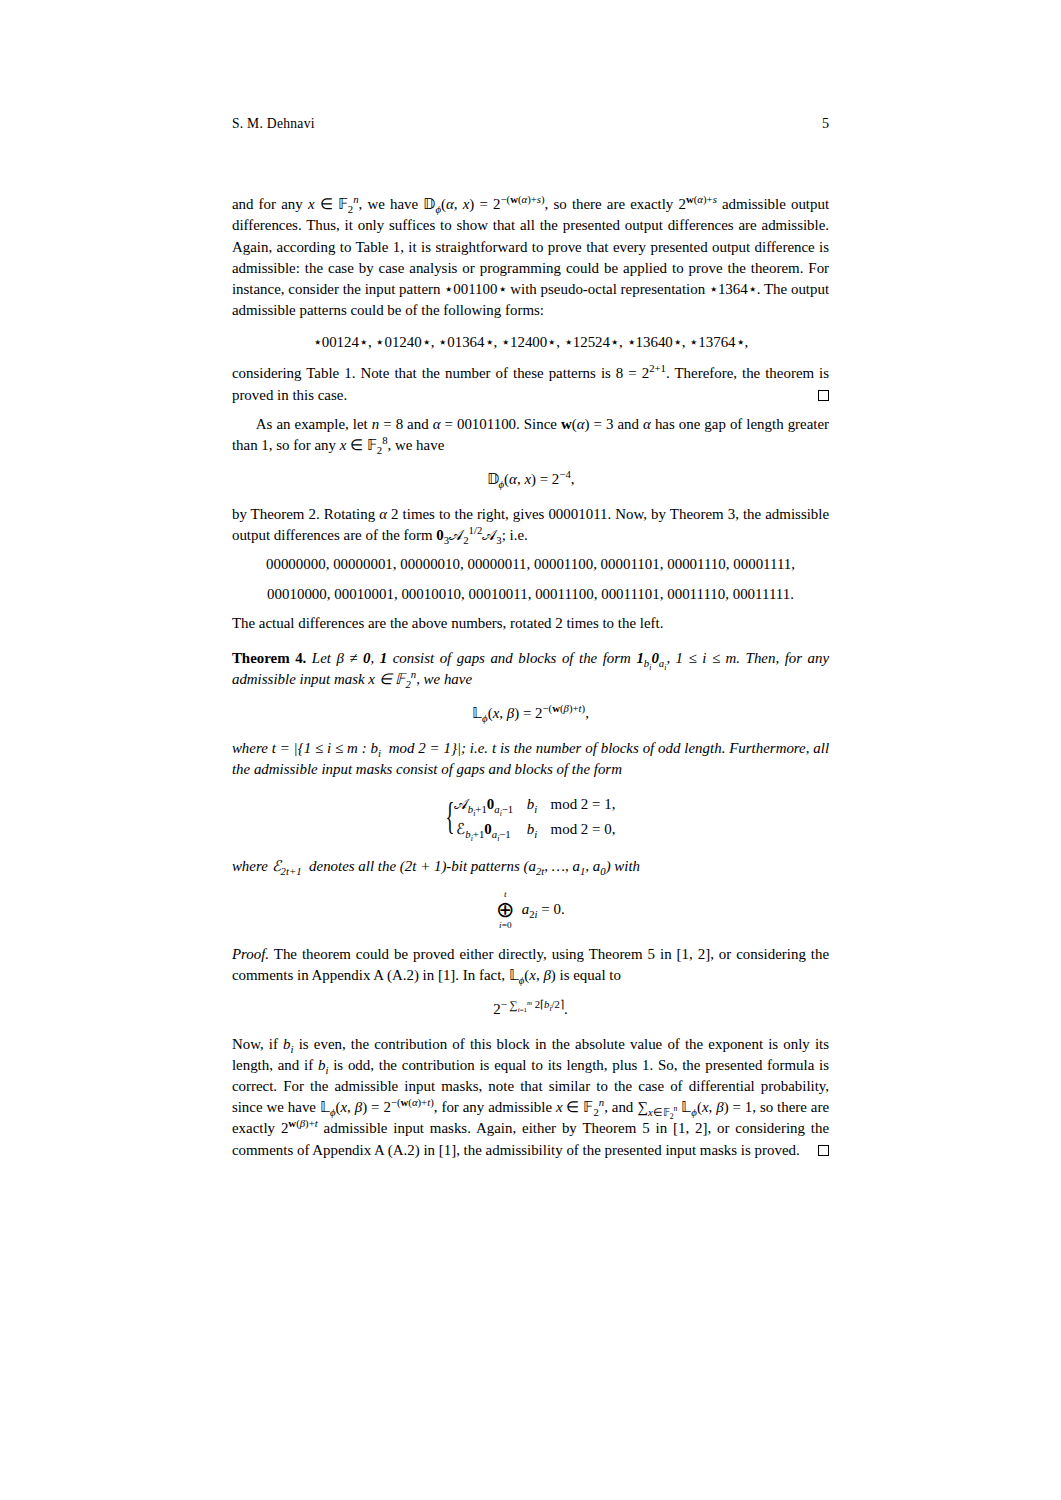S. M. Dehnavi 5
and for any x ∈ 𝔽2n, we have 𝔻ϕ(α, x) = 2−(w(α)+s), so there are exactly 2w(α)+s admissible output differences. Thus, it only suffices to show that all the presented output differences are admissible. Again, according to Table 1, it is straightforward to prove that every presented output difference is admissible: the case by case analysis or programming could be applied to prove the theorem. For instance, consider the input pattern ⋆001100⋆ with pseudo-octal representation ⋆1364⋆. The output admissible patterns could be of the following forms:
⋆00124⋆, ⋆01240⋆, ⋆01364⋆, ⋆12400⋆, ⋆12524⋆, ⋆13640⋆, ⋆13764⋆,
considering Table 1. Note that the number of these patterns is 8 = 22+1. Therefore, the theorem is proved in this case.
As an example, let n = 8 and α = 00101100. Since w(α) = 3 and α has one gap of length greater than 1, so for any x ∈ 𝔽28, we have
𝔻ϕ(α, x) = 2−4,
by Theorem 2. Rotating α 2 times to the right, gives 00001011. Now, by Theorem 3, the admissible output differences are of the form 03𝒜21/2𝒜3; i.e.
00000000, 00000001, 00000010, 00000011, 00001100, 00001101, 00001110, 00001111,
00010000, 00010001, 00010010, 00010011, 00011100, 00011101, 00011110, 00011111.
The actual differences are the above numbers, rotated 2 times to the left.
Theorem 4. Let β ≠ 0, 1 consist of gaps and blocks of the form 1bi0ai, 1 ≤ i ≤ m. Then, for any admissible input mask x ∈ 𝔽2n, we have
𝕃ϕ(x, β) = 2−(w(β)+t),
where t = |{1 ≤ i ≤ m : bi mod 2 = 1}|; i.e. t is the number of blocks of odd length. Furthermore, all the admissible input masks consist of gaps and blocks of the form
{
| 𝒜 b i +1 0 a i −1 | b i | mod 2 = 1, |
| ℰ b i +1 0 a i −1 | b i | mod 2 = 0, |
where ℰ2t+1 denotes all the (2t + 1)-bit patterns (a2t, …, a1, a0) with
t ⊕ i=0 a2i = 0.
Proof. The theorem could be proved either directly, using Theorem 5 in [1, 2], or considering the comments in Appendix A (A.2) in [1]. In fact, 𝕃ϕ(x, β) is equal to
2− ∑i=1m 2⌈bi/2⌉.
Now, if bi is even, the contribution of this block in the absolute value of the exponent is only its length, and if bi is odd, the contribution is equal to its length, plus 1. So, the presented formula is correct. For the admissible input masks, note that similar to the case of differential probability, since we have 𝕃ϕ(x, β) = 2−(w(α)+t), for any admissible x ∈ 𝔽2n, and ∑x∈𝔽2n 𝕃ϕ(x, β) = 1, so there are exactly 2w(β)+t admissible input masks. Again, either by Theorem 5 in [1, 2], or considering the comments of Appendix A (A.2) in [1], the admissibility of the presented input masks is proved.